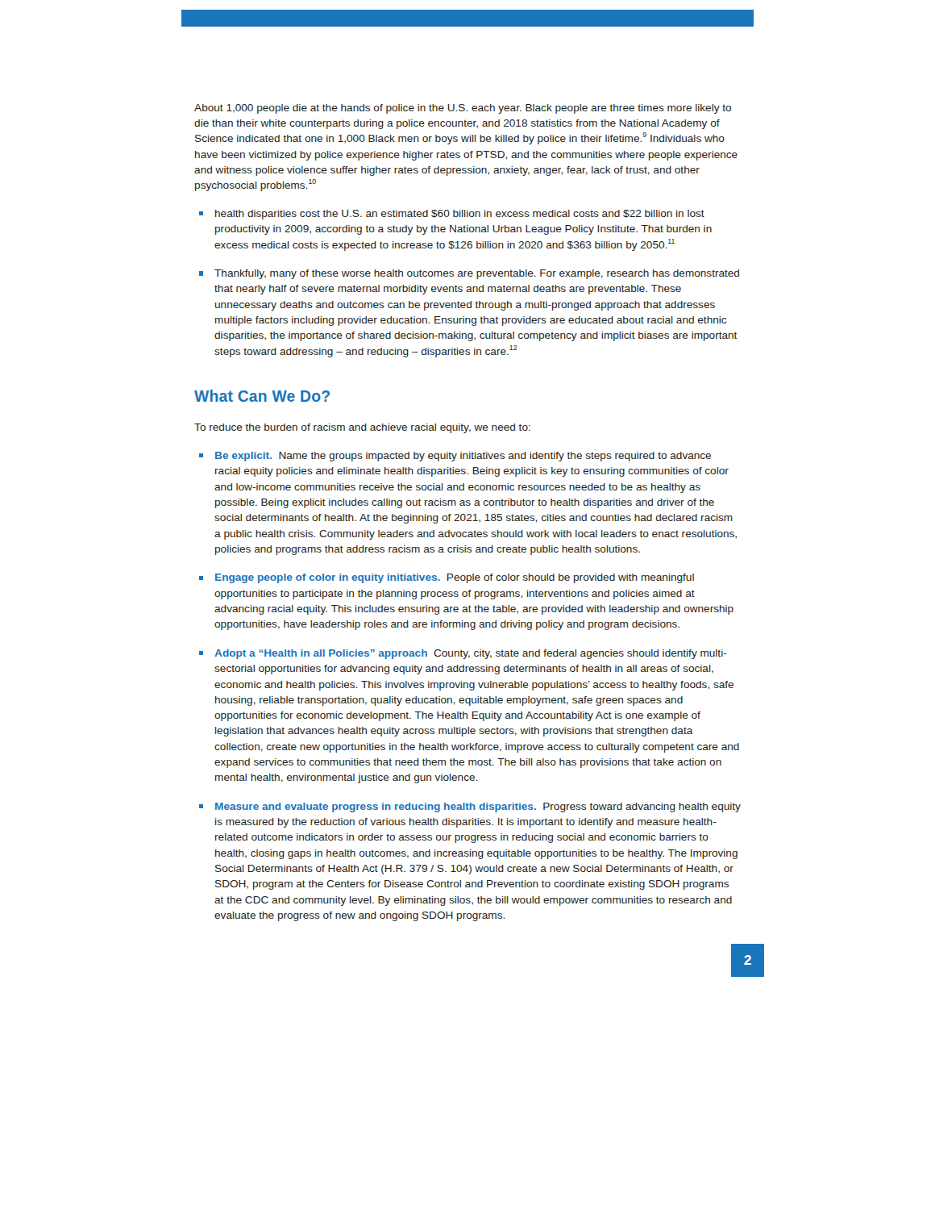About 1,000 people die at the hands of police in the U.S. each year. Black people are three times more likely to die than their white counterparts during a police encounter, and 2018 statistics from the National Academy of Science indicated that one in 1,000 Black men or boys will be killed by police in their lifetime.9 Individuals who have been victimized by police experience higher rates of PTSD, and the communities where people experience and witness police violence suffer higher rates of depression, anxiety, anger, fear, lack of trust, and other psychosocial problems.10
health disparities cost the U.S. an estimated $60 billion in excess medical costs and $22 billion in lost productivity in 2009, according to a study by the National Urban League Policy Institute. That burden in excess medical costs is expected to increase to $126 billion in 2020 and $363 billion by 2050.11
Thankfully, many of these worse health outcomes are preventable. For example, research has demonstrated that nearly half of severe maternal morbidity events and maternal deaths are preventable. These unnecessary deaths and outcomes can be prevented through a multi-pronged approach that addresses multiple factors including provider education. Ensuring that providers are educated about racial and ethnic disparities, the importance of shared decision-making, cultural competency and implicit biases are important steps toward addressing – and reducing – disparities in care.12
What Can We Do?
To reduce the burden of racism and achieve racial equity, we need to:
Be explicit. Name the groups impacted by equity initiatives and identify the steps required to advance racial equity policies and eliminate health disparities. Being explicit is key to ensuring communities of color and low-income communities receive the social and economic resources needed to be as healthy as possible. Being explicit includes calling out racism as a contributor to health disparities and driver of the social determinants of health. At the beginning of 2021, 185 states, cities and counties had declared racism a public health crisis. Community leaders and advocates should work with local leaders to enact resolutions, policies and programs that address racism as a crisis and create public health solutions.
Engage people of color in equity initiatives. People of color should be provided with meaningful opportunities to participate in the planning process of programs, interventions and policies aimed at advancing racial equity. This includes ensuring are at the table, are provided with leadership and ownership opportunities, have leadership roles and are informing and driving policy and program decisions.
Adopt a “Health in all Policies” approach County, city, state and federal agencies should identify multi-sectorial opportunities for advancing equity and addressing determinants of health in all areas of social, economic and health policies. This involves improving vulnerable populations’ access to healthy foods, safe housing, reliable transportation, quality education, equitable employment, safe green spaces and opportunities for economic development. The Health Equity and Accountability Act is one example of legislation that advances health equity across multiple sectors, with provisions that strengthen data collection, create new opportunities in the health workforce, improve access to culturally competent care and expand services to communities that need them the most. The bill also has provisions that take action on mental health, environmental justice and gun violence.
Measure and evaluate progress in reducing health disparities. Progress toward advancing health equity is measured by the reduction of various health disparities. It is important to identify and measure health-related outcome indicators in order to assess our progress in reducing social and economic barriers to health, closing gaps in health outcomes, and increasing equitable opportunities to be healthy. The Improving Social Determinants of Health Act (H.R. 379 / S. 104) would create a new Social Determinants of Health, or SDOH, program at the Centers for Disease Control and Prevention to coordinate existing SDOH programs at the CDC and community level. By eliminating silos, the bill would empower communities to research and evaluate the progress of new and ongoing SDOH programs.
2